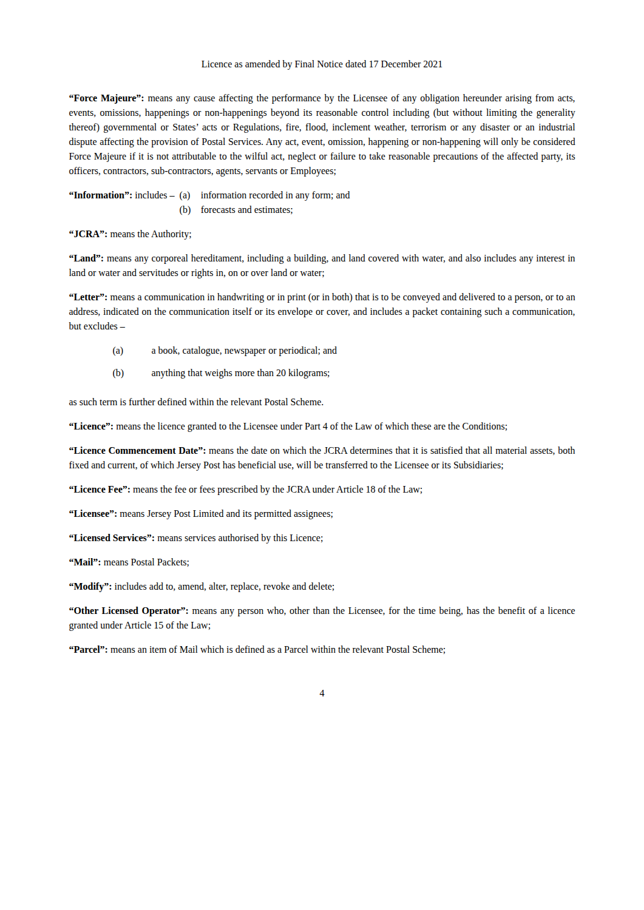Licence as amended by Final Notice dated 17 December 2021
“Force Majeure”: means any cause affecting the performance by the Licensee of any obligation hereunder arising from acts, events, omissions, happenings or non-happenings beyond its reasonable control including (but without limiting the generality thereof) governmental or States’ acts or Regulations, fire, flood, inclement weather, terrorism or any disaster or an industrial dispute affecting the provision of Postal Services. Any act, event, omission, happening or non-happening will only be considered Force Majeure if it is not attributable to the wilful act, neglect or failure to take reasonable precautions of the affected party, its officers, contractors, sub-contractors, agents, servants or Employees;
“Information”: includes –
(a) information recorded in any form; and
(b) forecasts and estimates;
“JCRA”: means the Authority;
“Land”: means any corporeal hereditament, including a building, and land covered with water, and also includes any interest in land or water and servitudes or rights in, on or over land or water;
“Letter”: means a communication in handwriting or in print (or in both) that is to be conveyed and delivered to a person, or to an address, indicated on the communication itself or its envelope or cover, and includes a packet containing such a communication, but excludes –
(a) a book, catalogue, newspaper or periodical; and
(b) anything that weighs more than 20 kilograms;
as such term is further defined within the relevant Postal Scheme.
“Licence”: means the licence granted to the Licensee under Part 4 of the Law of which these are the Conditions;
“Licence Commencement Date”: means the date on which the JCRA determines that it is satisfied that all material assets, both fixed and current, of which Jersey Post has beneficial use, will be transferred to the Licensee or its Subsidiaries;
“Licence Fee”: means the fee or fees prescribed by the JCRA under Article 18 of the Law;
“Licensee”: means Jersey Post Limited and its permitted assignees;
“Licensed Services”: means services authorised by this Licence;
“Mail”: means Postal Packets;
“Modify”: includes add to, amend, alter, replace, revoke and delete;
“Other Licensed Operator”: means any person who, other than the Licensee, for the time being, has the benefit of a licence granted under Article 15 of the Law;
“Parcel”: means an item of Mail which is defined as a Parcel within the relevant Postal Scheme;
4